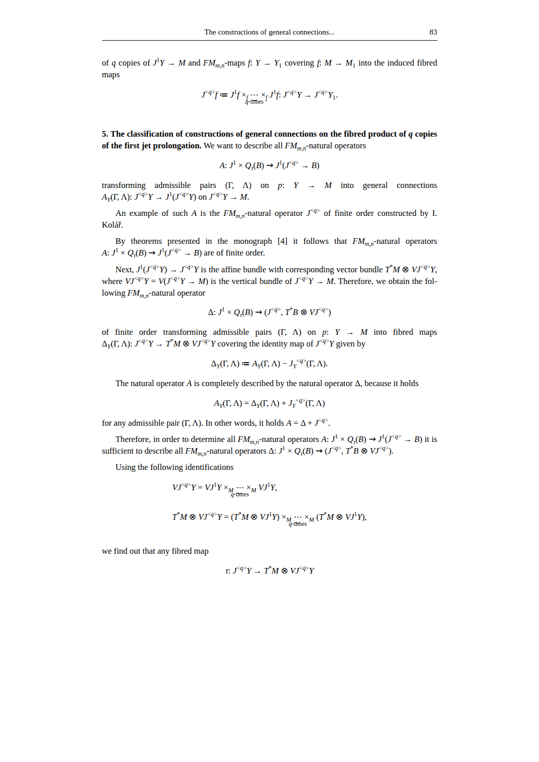The constructions of general connections... 83
of q copies of J1Y → M and FMm,n-maps f: Y → Y1 covering f: M → M1 into the induced fibred maps
J<q>f ≔ J1f ×f ⋯ ×f⏟q-times J1f: J<q>Y → J<q>Y1.
5. The classification of constructions of general connections on the fibred product of q copies of the first jet prolongation. We want to describe all FMm,n-natural operators
A: J1 × Qτ(B) ⇝ J1(J<q> → B)
transforming admissible pairs (Γ, Λ) on p: Y → M into general connections AY(Γ, Λ): J<q>Y → J1(J<q>Y) on J<q>Y → M.
An example of such A is the FMm,n-natural operator J<q> of finite order constructed by I. Kolář.
By theorems presented in the monograph [4] it follows that FMm,n-natural operators A: J1 × Qτ(B) ⇝ J1(J<q> → B) are of finite order.
Next, J1(J<q>Y) → J<q>Y is the affine bundle with corresponding vector bundle T*M ⊗ VJ<q>Y, where VJ<q>Y = V(J<q>Y → M) is the vertical bundle of J<q>Y → M. Therefore, we obtain the following FMm,n-natural operator
Δ: J1 × Qτ(B) ⇝ (J<q>, T*B ⊗ VJ<q>)
of finite order transforming admissible pairs (Γ, Λ) on p: Y → M into fibred maps ΔY(Γ, Λ): J<q>Y → T*M ⊗ VJ<q>Y covering the identity map of J<q>Y given by
ΔY(Γ, Λ) ≔ AY(Γ, Λ) − JY<q>(Γ, Λ).
The natural operator A is completely described by the natural operator Δ, because it holds
AY(Γ, Λ) = ΔY(Γ, Λ) + JY<q>(Γ, Λ)
for any admissible pair (Γ, Λ). In other words, it holds A = Δ + J<q>.
Therefore, in order to determine all FMm,n-natural operators A: J1 × Qτ(B) ⇝ J1(J<q> → B) it is sufficient to describe all FMm,n-natural operators Δ: J1 × Qτ(B) ⇝ (J<q>, T*B ⊗ VJ<q>).
Using the following identifications
VJ<q>Y = VJ1Y ×M ⋯ ×M⏟q-times VJ1Y, T*M ⊗ VJ<q>Y = (T*M ⊗ VJ1Y) ×M ⋯ ×M⏟q-times (T*M ⊗ VJ1Y),
we find out that any fibred map
τ: J<q>Y → T*M ⊗ VJ<q>Y